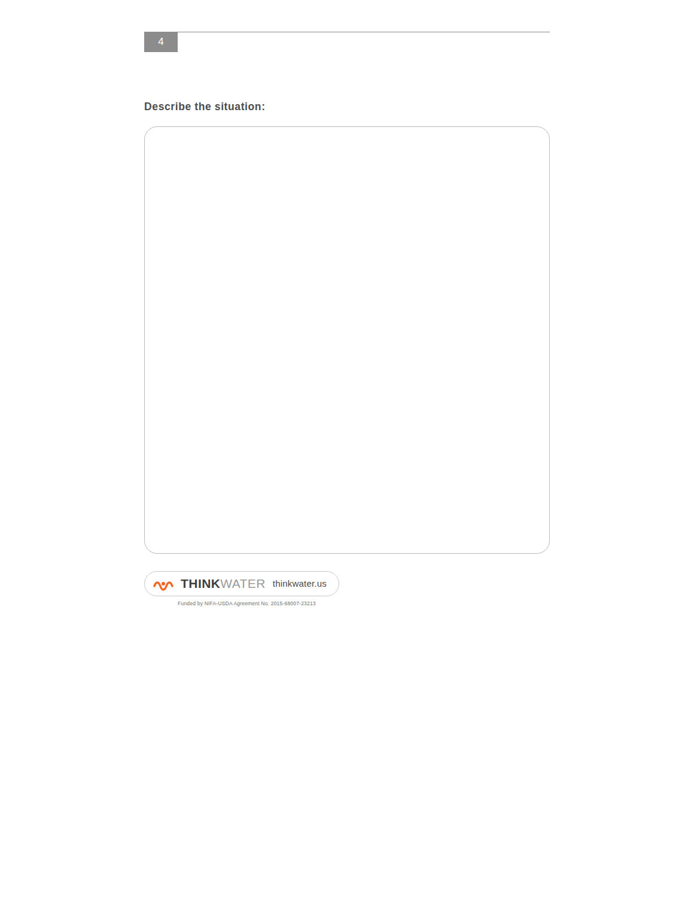4
Describe the situation:
THINKWATER thinkwater.us
Funded by NIFA-USDA Agreement No. 2015-68007-23213